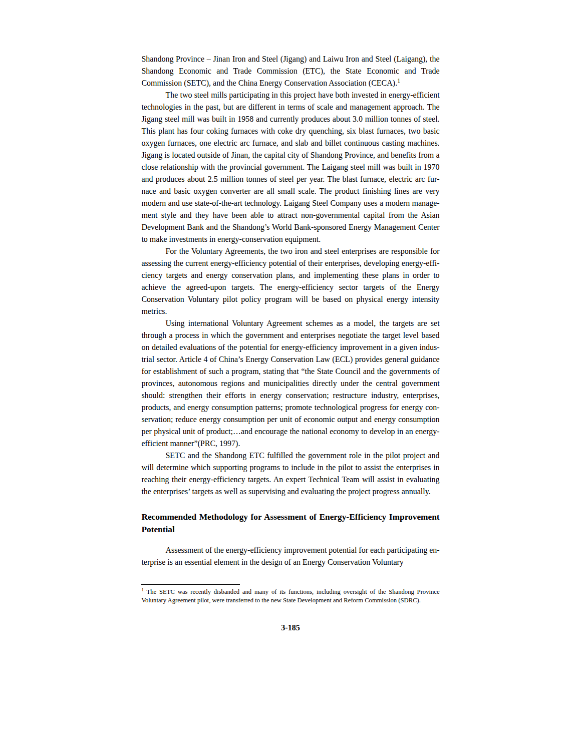Shandong Province – Jinan Iron and Steel (Jigang) and Laiwu Iron and Steel (Laigang), the Shandong Economic and Trade Commission (ETC), the State Economic and Trade Commission (SETC), and the China Energy Conservation Association (CECA).1
The two steel mills participating in this project have both invested in energy-efficient technologies in the past, but are different in terms of scale and management approach. The Jigang steel mill was built in 1958 and currently produces about 3.0 million tonnes of steel. This plant has four coking furnaces with coke dry quenching, six blast furnaces, two basic oxygen furnaces, one electric arc furnace, and slab and billet continuous casting machines. Jigang is located outside of Jinan, the capital city of Shandong Province, and benefits from a close relationship with the provincial government. The Laigang steel mill was built in 1970 and produces about 2.5 million tonnes of steel per year. The blast furnace, electric arc furnace and basic oxygen converter are all small scale. The product finishing lines are very modern and use state-of-the-art technology. Laigang Steel Company uses a modern management style and they have been able to attract non-governmental capital from the Asian Development Bank and the Shandong’s World Bank-sponsored Energy Management Center to make investments in energy-conservation equipment.
For the Voluntary Agreements, the two iron and steel enterprises are responsible for assessing the current energy-efficiency potential of their enterprises, developing energy-efficiency targets and energy conservation plans, and implementing these plans in order to achieve the agreed-upon targets. The energy-efficiency sector targets of the Energy Conservation Voluntary pilot policy program will be based on physical energy intensity metrics.
Using international Voluntary Agreement schemes as a model, the targets are set through a process in which the government and enterprises negotiate the target level based on detailed evaluations of the potential for energy-efficiency improvement in a given industrial sector. Article 4 of China’s Energy Conservation Law (ECL) provides general guidance for establishment of such a program, stating that “the State Council and the governments of provinces, autonomous regions and municipalities directly under the central government should: strengthen their efforts in energy conservation; restructure industry, enterprises, products, and energy consumption patterns; promote technological progress for energy conservation; reduce energy consumption per unit of economic output and energy consumption per physical unit of product;…and encourage the national economy to develop in an energy-efficient manner”(PRC, 1997).
SETC and the Shandong ETC fulfilled the government role in the pilot project and will determine which supporting programs to include in the pilot to assist the enterprises in reaching their energy-efficiency targets. An expert Technical Team will assist in evaluating the enterprises’ targets as well as supervising and evaluating the project progress annually.
Recommended Methodology for Assessment of Energy-Efficiency Improvement Potential
Assessment of the energy-efficiency improvement potential for each participating enterprise is an essential element in the design of an Energy Conservation Voluntary
1 The SETC was recently disbanded and many of its functions, including oversight of the Shandong Province Voluntary Agreement pilot, were transferred to the new State Development and Reform Commission (SDRC).
3-185